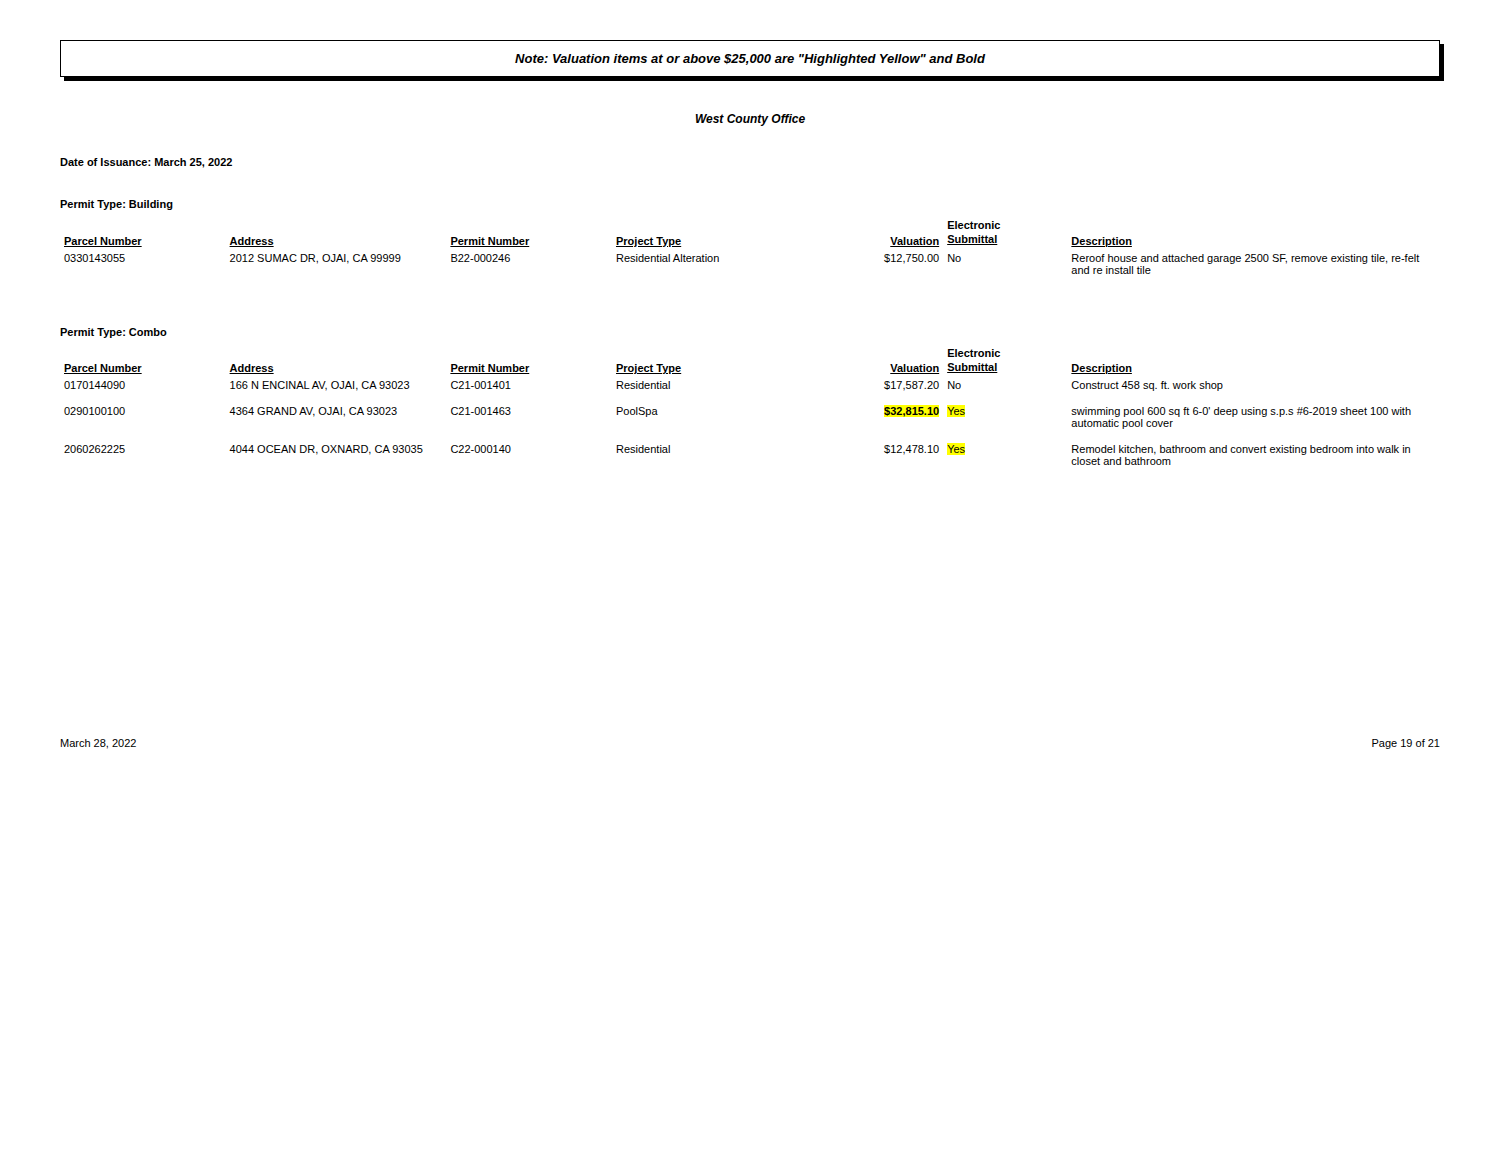Note: Valuation items at or above $25,000 are "Highlighted Yellow" and Bold
West County Office
Date of Issuance: March 25, 2022
Permit Type: Building
| Parcel Number | Address | Permit Number | Project Type | Valuation | Electronic Submittal | Description |
| --- | --- | --- | --- | --- | --- | --- |
| 0330143055 | 2012 SUMAC DR, OJAI, CA 99999 | B22-000246 | Residential Alteration | $12,750.00 | No | Reroof house and attached garage 2500 SF, remove existing tile, re-felt and re install tile |
Permit Type: Combo
| Parcel Number | Address | Permit Number | Project Type | Valuation | Electronic Submittal | Description |
| --- | --- | --- | --- | --- | --- | --- |
| 0170144090 | 166 N ENCINAL AV, OJAI, CA 93023 | C21-001401 | Residential | $17,587.20 | No | Construct 458 sq. ft. work shop |
| 0290100100 | 4364 GRAND AV, OJAI, CA 93023 | C21-001463 | PoolSpa | $32,815.10 | Yes | swimming pool 600 sq ft 6-0' deep using s.p.s #6-2019 sheet 100 with automatic pool cover |
| 2060262225 | 4044 OCEAN DR, OXNARD, CA 93035 | C22-000140 | Residential | $12,478.10 | Yes | Remodel kitchen, bathroom and convert existing bedroom into walk in closet and bathroom |
March 28, 2022
Page 19 of 21